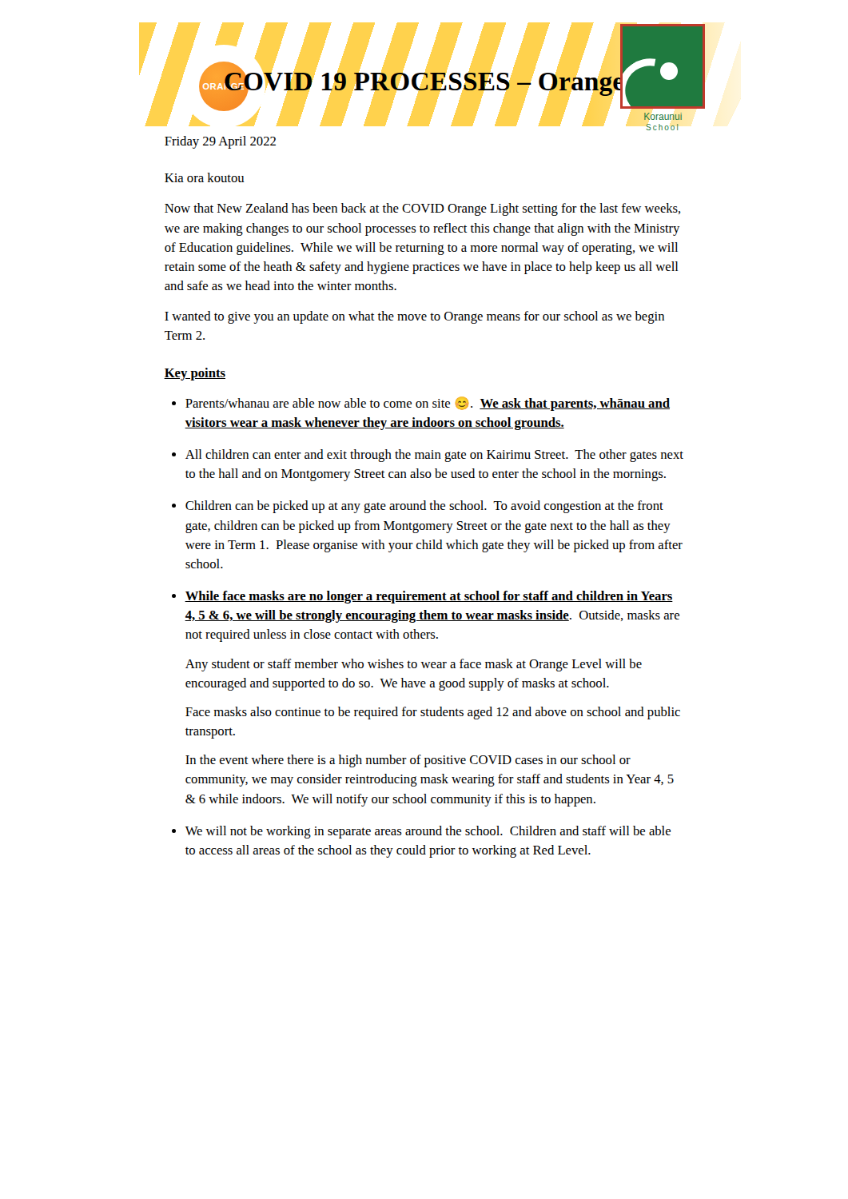ORANGE
COVID 19 PROCESSES – Orange
Koraunui
School
Friday 29 April 2022
Kia ora koutou
Now that New Zealand has been back at the COVID Orange Light setting for the last few weeks, we are making changes to our school processes to reflect this change that align with the Ministry of Education guidelines. While we will be returning to a more normal way of operating, we will retain some of the heath & safety and hygiene practices we have in place to help keep us all well and safe as we head into the winter months.
I wanted to give you an update on what the move to Orange means for our school as we begin Term 2.
Key points
Parents/whanau are able now able to come on site 😊. We ask that parents, whānau and visitors wear a mask whenever they are indoors on school grounds.
All children can enter and exit through the main gate on Kairimu Street. The other gates next to the hall and on Montgomery Street can also be used to enter the school in the mornings.
Children can be picked up at any gate around the school. To avoid congestion at the front gate, children can be picked up from Montgomery Street or the gate next to the hall as they were in Term 1. Please organise with your child which gate they will be picked up from after school.
While face masks are no longer a requirement at school for staff and children in Years 4, 5 & 6, we will be strongly encouraging them to wear masks inside. Outside, masks are not required unless in close contact with others.
Any student or staff member who wishes to wear a face mask at Orange Level will be encouraged and supported to do so. We have a good supply of masks at school.
Face masks also continue to be required for students aged 12 and above on school and public transport.
In the event where there is a high number of positive COVID cases in our school or community, we may consider reintroducing mask wearing for staff and students in Year 4, 5 & 6 while indoors. We will notify our school community if this is to happen.
We will not be working in separate areas around the school. Children and staff will be able to access all areas of the school as they could prior to working at Red Level.